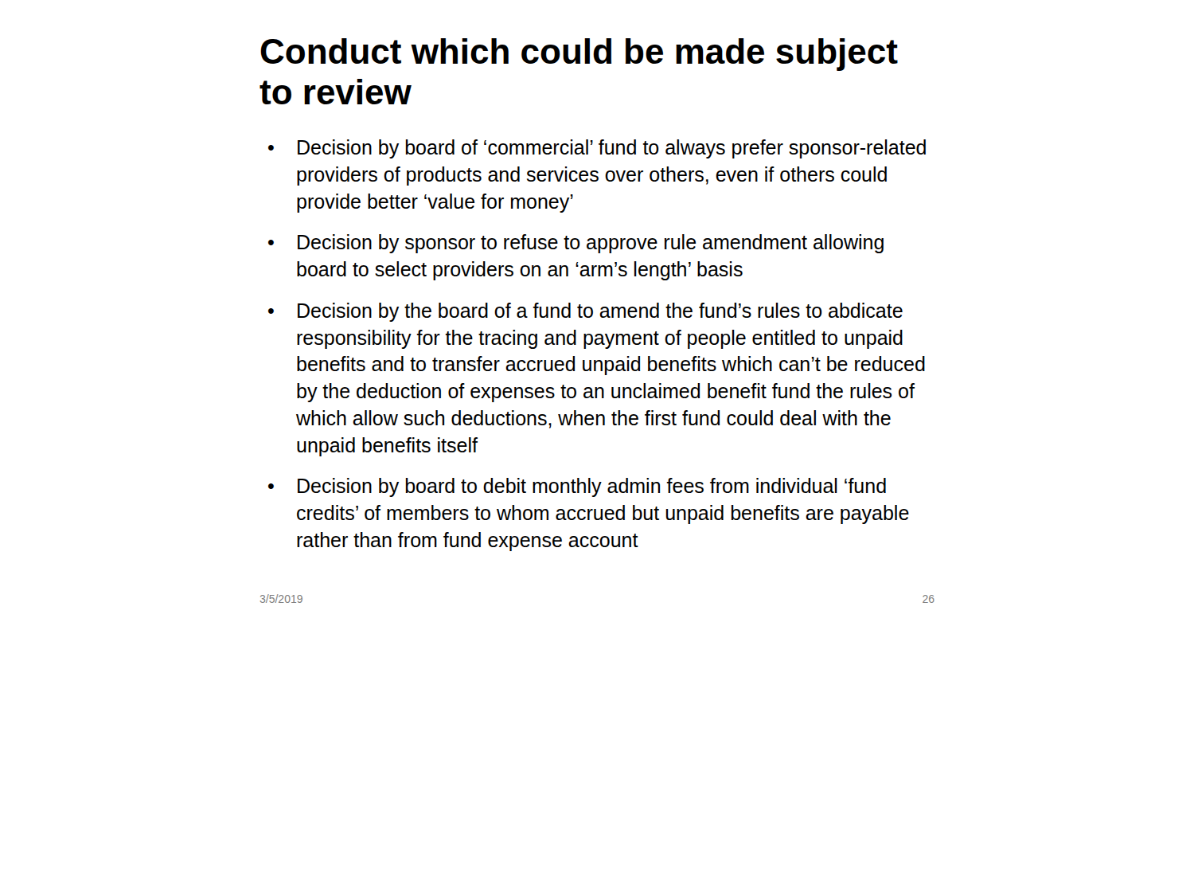Conduct which could be made subject to review
Decision by board of ‘commercial’ fund to always prefer sponsor-related providers of products and services over others, even if others could provide better ‘value for money’
Decision by sponsor to refuse to approve rule amendment allowing board to select providers on an ‘arm’s length’ basis
Decision by the board of a fund to amend the fund’s rules to abdicate responsibility for the tracing and payment of people entitled to unpaid benefits and to transfer accrued unpaid benefits which can’t be reduced by the deduction of expenses to an unclaimed benefit fund the rules of which allow such deductions, when the first fund could deal with the unpaid benefits itself
Decision by board to debit monthly admin fees from individual ‘fund credits’ of members to whom accrued but unpaid benefits are payable rather than from fund expense account
3/5/2019 26